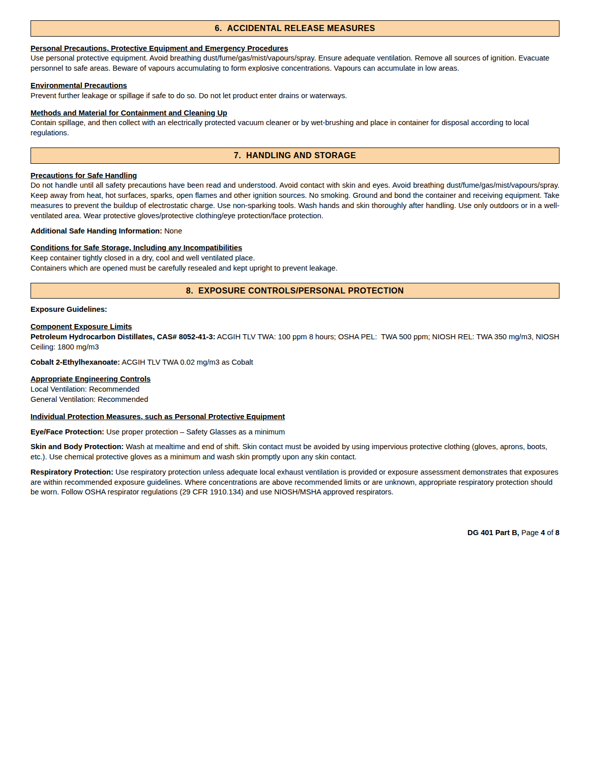6. ACCIDENTAL RELEASE MEASURES
Personal Precautions, Protective Equipment and Emergency Procedures
Use personal protective equipment. Avoid breathing dust/fume/gas/mist/vapours/spray. Ensure adequate ventilation. Remove all sources of ignition. Evacuate personnel to safe areas. Beware of vapours accumulating to form explosive concentrations. Vapours can accumulate in low areas.
Environmental Precautions
Prevent further leakage or spillage if safe to do so. Do not let product enter drains or waterways.
Methods and Material for Containment and Cleaning Up
Contain spillage, and then collect with an electrically protected vacuum cleaner or by wet-brushing and place in container for disposal according to local regulations.
7. HANDLING AND STORAGE
Precautions for Safe Handling
Do not handle until all safety precautions have been read and understood. Avoid contact with skin and eyes. Avoid breathing dust/fume/gas/mist/vapours/spray. Keep away from heat, hot surfaces, sparks, open flames and other ignition sources. No smoking. Ground and bond the container and receiving equipment. Take measures to prevent the buildup of electrostatic charge. Use non-sparking tools. Wash hands and skin thoroughly after handling. Use only outdoors or in a well-ventilated area. Wear protective gloves/protective clothing/eye protection/face protection.
Additional Safe Handing Information: None
Conditions for Safe Storage, Including any Incompatibilities
Keep container tightly closed in a dry, cool and well ventilated place.
Containers which are opened must be carefully resealed and kept upright to prevent leakage.
8. EXPOSURE CONTROLS/PERSONAL PROTECTION
Exposure Guidelines:
Component Exposure Limits
Petroleum Hydrocarbon Distillates, CAS# 8052-41-3: ACGIH TLV TWA: 100 ppm 8 hours; OSHA PEL: TWA 500 ppm; NIOSH REL: TWA 350 mg/m3, NIOSH Ceiling: 1800 mg/m3
Cobalt 2-Ethylhexanoate: ACGIH TLV TWA 0.02 mg/m3 as Cobalt
Appropriate Engineering Controls
Local Ventilation: Recommended
General Ventilation: Recommended
Individual Protection Measures, such as Personal Protective Equipment
Eye/Face Protection: Use proper protection – Safety Glasses as a minimum
Skin and Body Protection: Wash at mealtime and end of shift. Skin contact must be avoided by using impervious protective clothing (gloves, aprons, boots, etc.). Use chemical protective gloves as a minimum and wash skin promptly upon any skin contact.
Respiratory Protection: Use respiratory protection unless adequate local exhaust ventilation is provided or exposure assessment demonstrates that exposures are within recommended exposure guidelines. Where concentrations are above recommended limits or are unknown, appropriate respiratory protection should be worn. Follow OSHA respirator regulations (29 CFR 1910.134) and use NIOSH/MSHA approved respirators.
DG 401 Part B, Page 4 of 8